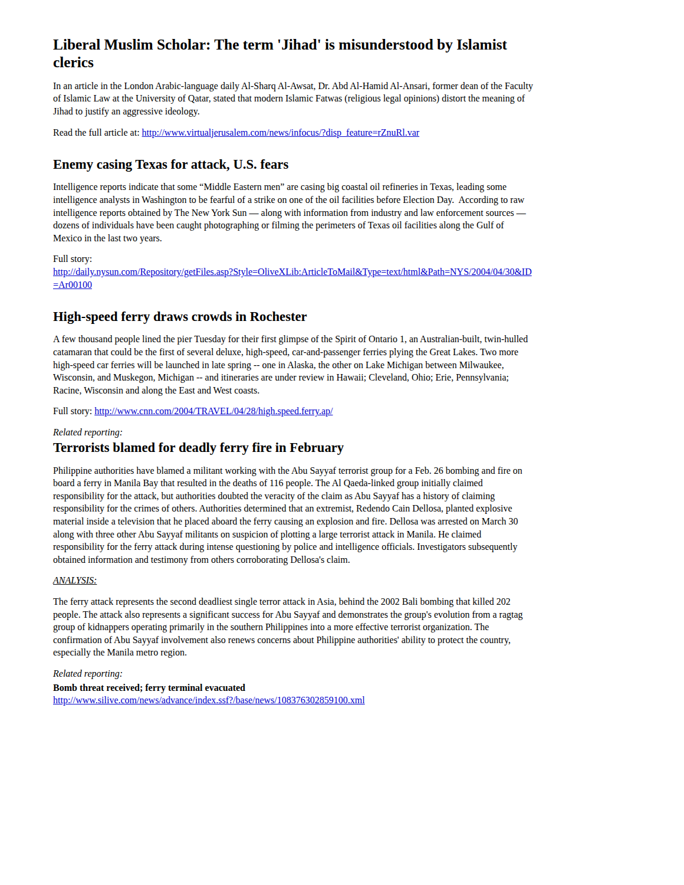Liberal Muslim Scholar: The term 'Jihad' is misunderstood by Islamist clerics
In an article in the London Arabic-language daily Al-Sharq Al-Awsat, Dr. Abd Al-Hamid Al-Ansari, former dean of the Faculty of Islamic Law at the University of Qatar, stated that modern Islamic Fatwas (religious legal opinions) distort the meaning of Jihad to justify an aggressive ideology.
Read the full article at: http://www.virtualjerusalem.com/news/infocus/?disp_feature=rZnuRl.var
Enemy casing Texas for attack, U.S. fears
Intelligence reports indicate that some “Middle Eastern men” are casing big coastal oil refineries in Texas, leading some intelligence analysts in Washington to be fearful of a strike on one of the oil facilities before Election Day. According to raw intelligence reports obtained by The New York Sun — along with information from industry and law enforcement sources — dozens of individuals have been caught photographing or filming the perimeters of Texas oil facilities along the Gulf of Mexico in the last two years.
Full story:
http://daily.nysun.com/Repository/getFiles.asp?Style=OliveXLib:ArticleToMail&Type=text/html&Path=NYS/2004/04/30&ID=Ar00100
High-speed ferry draws crowds in Rochester
A few thousand people lined the pier Tuesday for their first glimpse of the Spirit of Ontario 1, an Australian-built, twin-hulled catamaran that could be the first of several deluxe, high-speed, car-and-passenger ferries plying the Great Lakes. Two more high-speed car ferries will be launched in late spring -- one in Alaska, the other on Lake Michigan between Milwaukee, Wisconsin, and Muskegon, Michigan -- and itineraries are under review in Hawaii; Cleveland, Ohio; Erie, Pennsylvania; Racine, Wisconsin and along the East and West coasts.
Full story: http://www.cnn.com/2004/TRAVEL/04/28/high.speed.ferry.ap/
Related reporting:
Terrorists blamed for deadly ferry fire in February
Philippine authorities have blamed a militant working with the Abu Sayyaf terrorist group for a Feb. 26 bombing and fire on board a ferry in Manila Bay that resulted in the deaths of 116 people. The Al Qaeda-linked group initially claimed responsibility for the attack, but authorities doubted the veracity of the claim as Abu Sayyaf has a history of claiming responsibility for the crimes of others. Authorities determined that an extremist, Redendo Cain Dellosa, planted explosive material inside a television that he placed aboard the ferry causing an explosion and fire. Dellosa was arrested on March 30 along with three other Abu Sayyaf militants on suspicion of plotting a large terrorist attack in Manila. He claimed responsibility for the ferry attack during intense questioning by police and intelligence officials. Investigators subsequently obtained information and testimony from others corroborating Dellosa's claim.
ANALYSIS:
The ferry attack represents the second deadliest single terror attack in Asia, behind the 2002 Bali bombing that killed 202 people. The attack also represents a significant success for Abu Sayyaf and demonstrates the group's evolution from a ragtag group of kidnappers operating primarily in the southern Philippines into a more effective terrorist organization. The confirmation of Abu Sayyaf involvement also renews concerns about Philippine authorities' ability to protect the country, especially the Manila metro region.
Related reporting:
Bomb threat received; ferry terminal evacuated
http://www.silive.com/news/advance/index.ssf?/base/news/108376302859100.xml